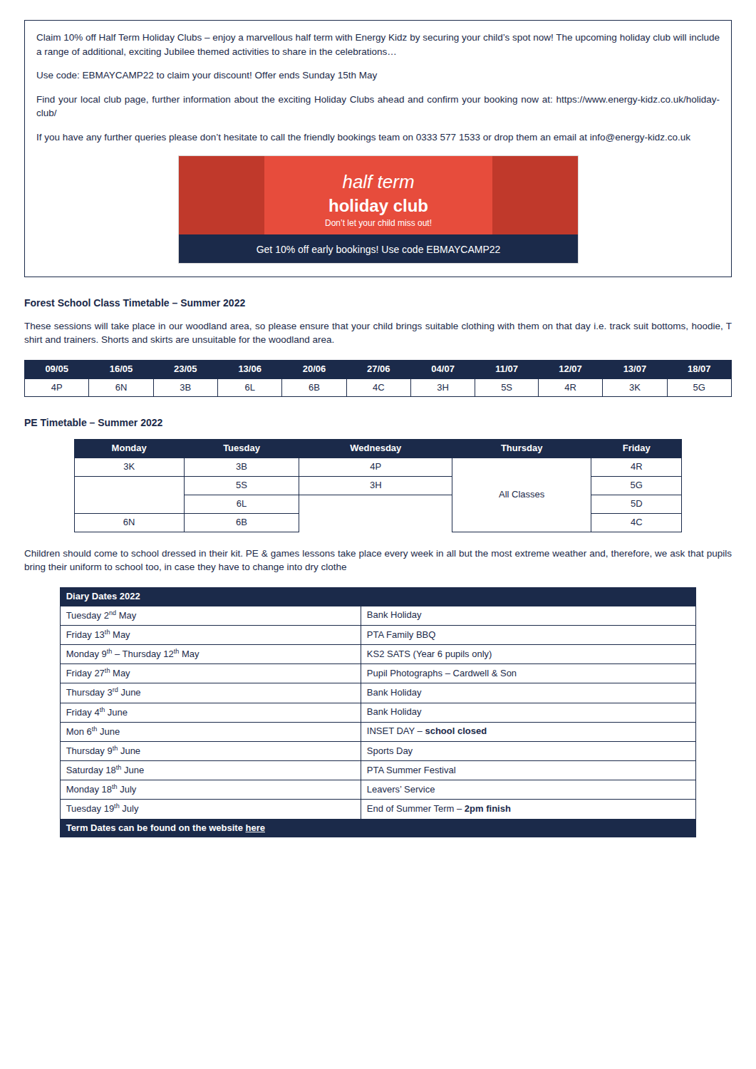Claim 10% off Half Term Holiday Clubs – enjoy a marvellous half term with Energy Kidz by securing your child’s spot now! The upcoming holiday club will include a range of additional, exciting Jubilee themed activities to share in the celebrations…
Use code: EBMAYCAMP22 to claim your discount! Offer ends Sunday 15th May
Find your local club page, further information about the exciting Holiday Clubs ahead and confirm your booking now at: https://www.energy-kidz.co.uk/holiday-club/
If you have any further queries please don’t hesitate to call the friendly bookings team on 0333 577 1533 or drop them an email at info@energy-kidz.co.uk
Forest School Class Timetable – Summer 2022
These sessions will take place in our woodland area, so please ensure that your child brings suitable clothing with them on that day i.e. track suit bottoms, hoodie, T shirt and trainers. Shorts and skirts are unsuitable for the woodland area.
| 09/05 | 16/05 | 23/05 | 13/06 | 20/06 | 27/06 | 04/07 | 11/07 | 12/07 | 13/07 | 18/07 |
| --- | --- | --- | --- | --- | --- | --- | --- | --- | --- | --- |
| 4P | 6N | 3B | 6L | 6B | 4C | 3H | 5S | 4R | 3K | 5G |
PE Timetable – Summer 2022
| Monday | Tuesday | Wednesday | Thursday | Friday |
| --- | --- | --- | --- | --- |
| 3K | 3B | 4P | All Classes | 4R |
| | 5S | 3H | 5G |
| | 6L | | 5D |
| 6N | 6B | | 4C |
Children should come to school dressed in their kit. PE & games lessons take place every week in all but the most extreme weather and, therefore, we ask that pupils bring their uniform to school too, in case they have to change into dry clothe
| Diary Dates 2022 |
| --- |
| Tuesday 2 nd May | Bank Holiday |
| Friday 13 th May | PTA Family BBQ |
| Monday 9 th – Thursday 12 th May | KS2 SATS (Year 6 pupils only) |
| Friday 27 th May | Pupil Photographs – Cardwell & Son |
| Thursday 3 rd June | Bank Holiday |
| Friday 4 th June | Bank Holiday |
| Mon 6 th June | INSET DAY – school closed |
| Thursday 9 th June | Sports Day |
| Saturday 18 th June | PTA Summer Festival |
| Monday 18 th July | Leavers’ Service |
| Tuesday 19 th July | End of Summer Term – 2pm finish |
| Term Dates can be found on the website here |